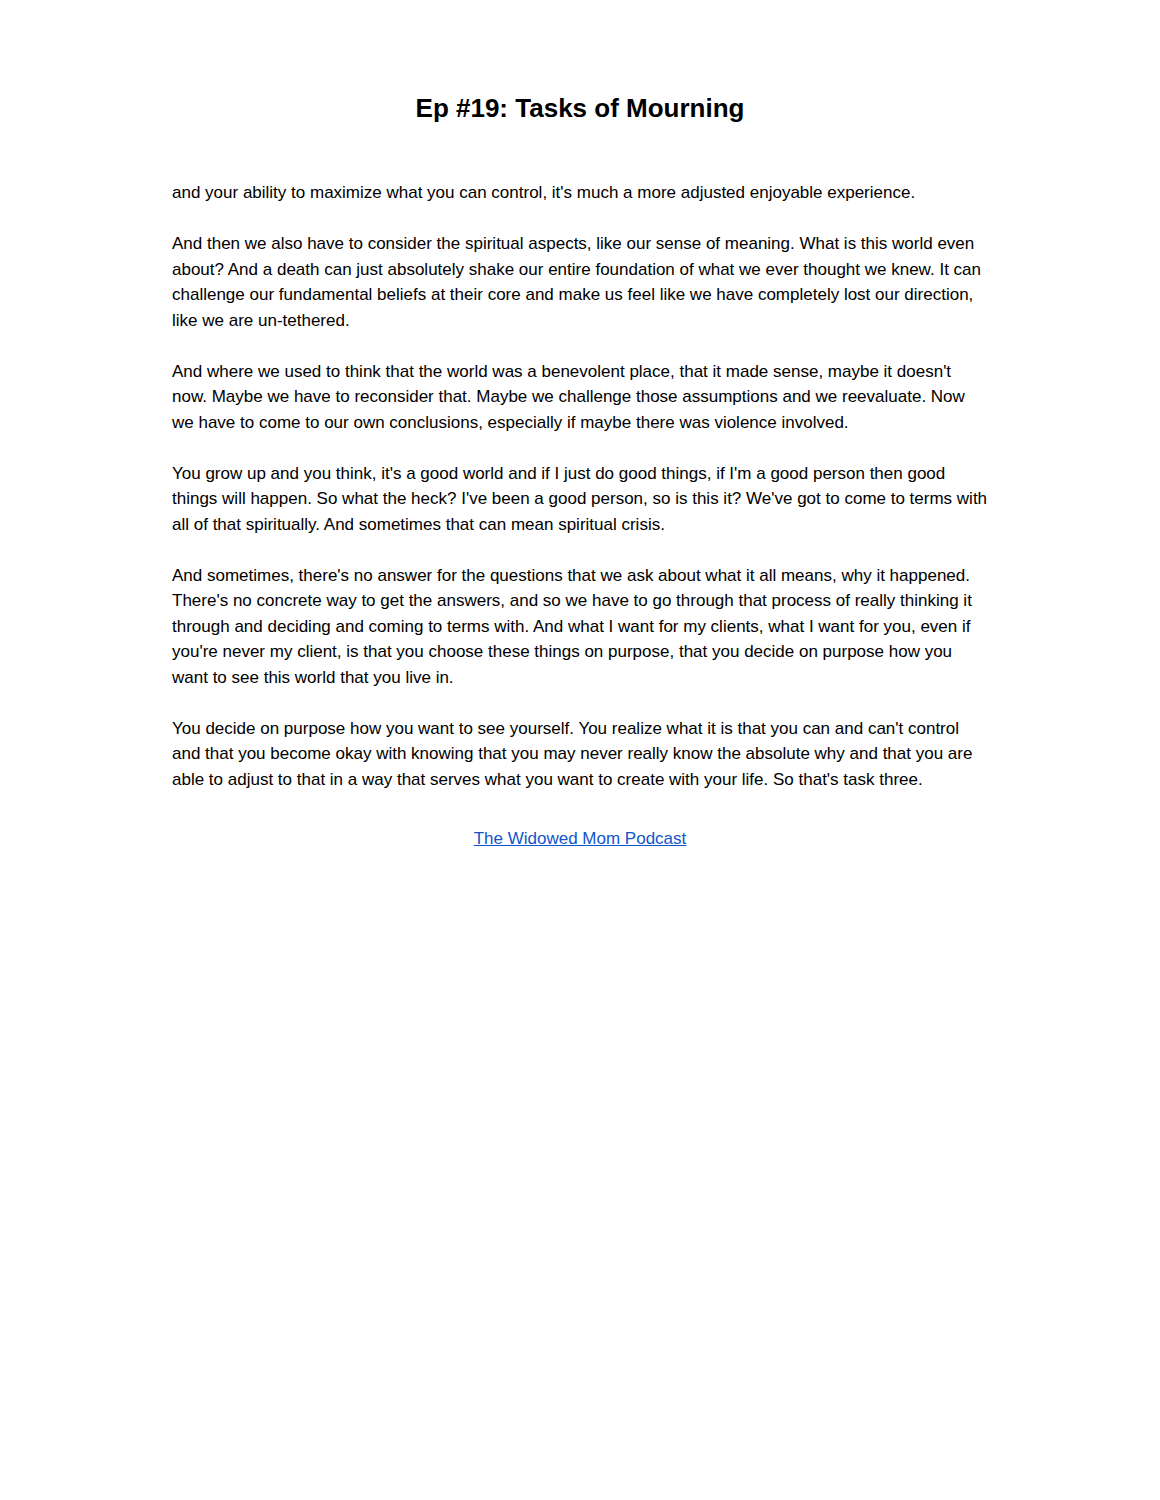Ep #19: Tasks of Mourning
and your ability to maximize what you can control, it's much a more adjusted enjoyable experience.
And then we also have to consider the spiritual aspects, like our sense of meaning. What is this world even about? And a death can just absolutely shake our entire foundation of what we ever thought we knew. It can challenge our fundamental beliefs at their core and make us feel like we have completely lost our direction, like we are un-tethered.
And where we used to think that the world was a benevolent place, that it made sense, maybe it doesn't now. Maybe we have to reconsider that. Maybe we challenge those assumptions and we reevaluate. Now we have to come to our own conclusions, especially if maybe there was violence involved.
You grow up and you think, it's a good world and if I just do good things, if I'm a good person then good things will happen. So what the heck? I've been a good person, so is this it? We've got to come to terms with all of that spiritually. And sometimes that can mean spiritual crisis.
And sometimes, there's no answer for the questions that we ask about what it all means, why it happened. There's no concrete way to get the answers, and so we have to go through that process of really thinking it through and deciding and coming to terms with. And what I want for my clients, what I want for you, even if you're never my client, is that you choose these things on purpose, that you decide on purpose how you want to see this world that you live in.
You decide on purpose how you want to see yourself. You realize what it is that you can and can't control and that you become okay with knowing that you may never really know the absolute why and that you are able to adjust to that in a way that serves what you want to create with your life. So that's task three.
The Widowed Mom Podcast